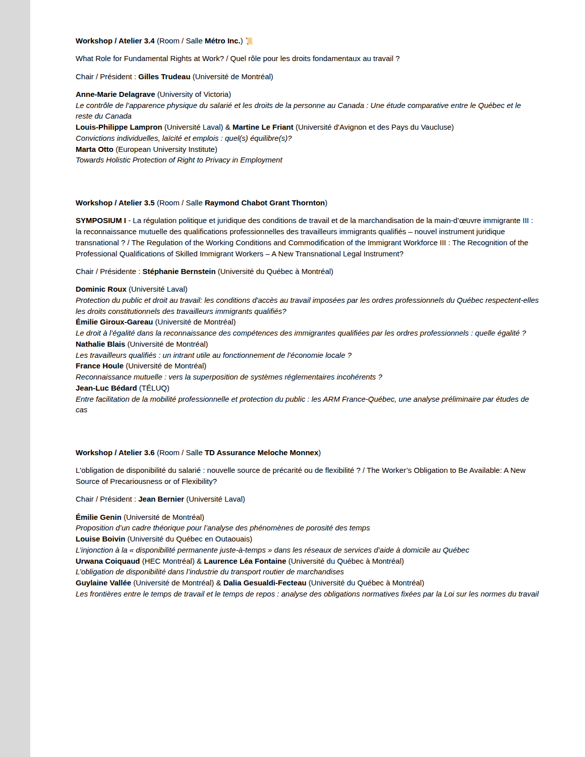Workshop / Atelier 3.4 (Room / Salle Métro Inc.) 📜
What Role for Fundamental Rights at Work? / Quel rôle pour les droits fondamentaux au travail ?
Chair / Président : Gilles Trudeau (Université de Montréal)
Anne-Marie Delagrave (University of Victoria)
Le contrôle de l’apparence physique du salarié et les droits de la personne au Canada : Une étude comparative entre le Québec et le reste du Canada
Louis-Philippe Lampron (Université Laval) & Martine Le Friant (Université d'Avignon et des Pays du Vaucluse)
Convictions individuelles, laïcité et emplois : quel(s) équilibre(s)?
Marta Otto (European University Institute)
Towards Holistic Protection of Right to Privacy in Employment
Workshop / Atelier 3.5 (Room / Salle Raymond Chabot Grant Thornton)
SYMPOSIUM I - La régulation politique et juridique des conditions de travail et de la marchandisation de la main-d’œuvre immigrante III : la reconnaissance mutuelle des qualifications professionnelles des travailleurs immigrants qualifiés – nouvel instrument juridique transnational ? / The Regulation of the Working Conditions and Commodification of the Immigrant Workforce III : The Recognition of the Professional Qualifications of Skilled Immigrant Workers – A New Transnational Legal Instrument?
Chair / Présidente : Stéphanie Bernstein (Université du Québec à Montréal)
Dominic Roux (Université Laval)
Protection du public et droit au travail: les conditions d'accès au travail imposées par les ordres professionnels du Québec respectent-elles les droits constitutionnels des travailleurs immigrants qualifiés?
Émilie Giroux-Gareau (Université de Montréal)
Le droit à l’égalité dans la reconnaissance des compétences des immigrantes qualifiées par les ordres professionnels : quelle égalité ?
Nathalie Blais (Université de Montréal)
Les travailleurs qualifiés : un intrant utile au fonctionnement de l’économie locale ?
France Houle (Université de Montréal)
Reconnaissance mutuelle : vers la superposition de systèmes réglementaires incohérents ?
Jean-Luc Bédard (TÉLUQ)
Entre facilitation de la mobilité professionnelle et protection du public : les ARM France-Québec, une analyse préliminaire par études de cas
Workshop / Atelier 3.6 (Room / Salle TD Assurance Meloche Monnex)
L'obligation de disponibilité du salarié : nouvelle source de précarité ou de flexibilité ? / The Worker’s Obligation to Be Available: A New Source of Precariousness or of Flexibility?
Chair / Président : Jean Bernier (Université Laval)
Émilie Genin (Université de Montréal)
Proposition d’un cadre théorique pour l’analyse des phénomènes de porosité des temps
Louise Boivin (Université du Québec en Outaouais)
L’injonction à la « disponibilité permanente juste-à-temps » dans les réseaux de services d’aide à domicile au Québec
Urwana Coiquaud (HEC Montréal) & Laurence Léa Fontaine (Université du Québec à Montréal)
L’obligation de disponibilité dans l’industrie du transport routier de marchandises
Guylaine Vallée (Université de Montréal) & Dalia Gesualdi-Fecteau (Université du Québec à Montréal)
Les frontières entre le temps de travail et le temps de repos : analyse des obligations normatives fixées par la Loi sur les normes du travail